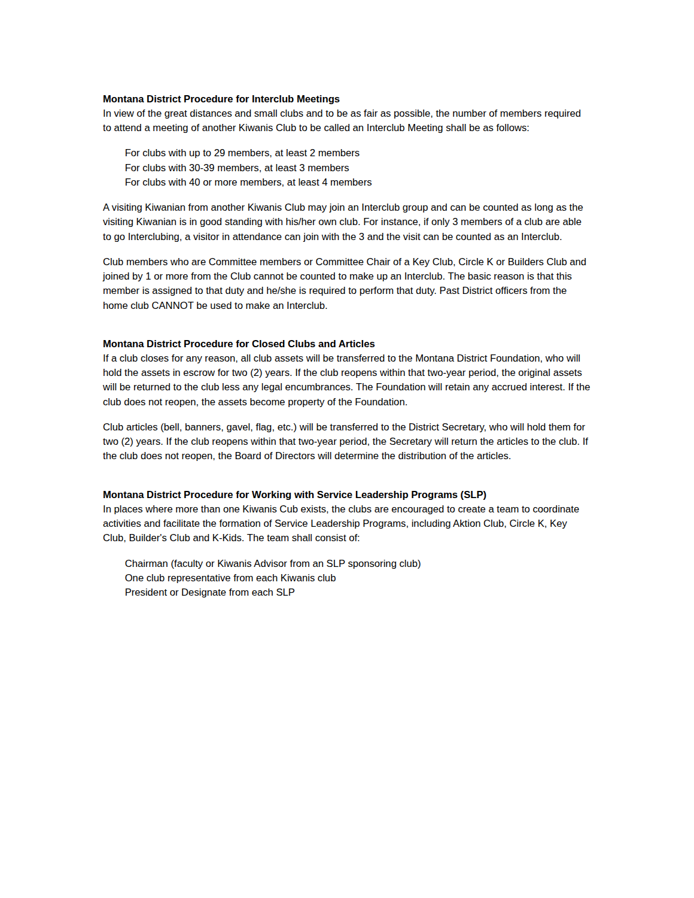Montana District Procedure for Interclub Meetings
In view of the great distances and small clubs and to be as fair as possible, the number of members required to attend a meeting of another Kiwanis Club to be called an Interclub Meeting shall be as follows:
For clubs with up to 29 members, at least 2 members
For clubs with 30-39 members, at least 3 members
For clubs with 40 or more members, at least 4 members
A visiting Kiwanian from another Kiwanis Club may join an Interclub group and can be counted as long as the visiting Kiwanian is in good standing with his/her own club. For instance, if only 3 members of a club are able to go Interclubing, a visitor in attendance can join with the 3 and the visit can be counted as an Interclub.
Club members who are Committee members or Committee Chair of a Key Club, Circle K or Builders Club and joined by 1 or more from the Club cannot be counted to make up an Interclub. The basic reason is that this member is assigned to that duty and he/she is required to perform that duty. Past District officers from the home club CANNOT be used to make an Interclub.
Montana District Procedure for Closed Clubs and Articles
If a club closes for any reason, all club assets will be transferred to the Montana District Foundation, who will hold the assets in escrow for two (2) years. If the club reopens within that two-year period, the original assets will be returned to the club less any legal encumbrances. The Foundation will retain any accrued interest. If the club does not reopen, the assets become property of the Foundation.
Club articles (bell, banners, gavel, flag, etc.) will be transferred to the District Secretary, who will hold them for two (2) years. If the club reopens within that two-year period, the Secretary will return the articles to the club. If the club does not reopen, the Board of Directors will determine the distribution of the articles.
Montana District Procedure for Working with Service Leadership Programs (SLP)
In places where more than one Kiwanis Cub exists, the clubs are encouraged to create a team to coordinate activities and facilitate the formation of Service Leadership Programs, including Aktion Club, Circle K, Key Club, Builder's Club and K-Kids. The team shall consist of:
Chairman (faculty or Kiwanis Advisor from an SLP sponsoring club)
One club representative from each Kiwanis club
President or Designate from each SLP